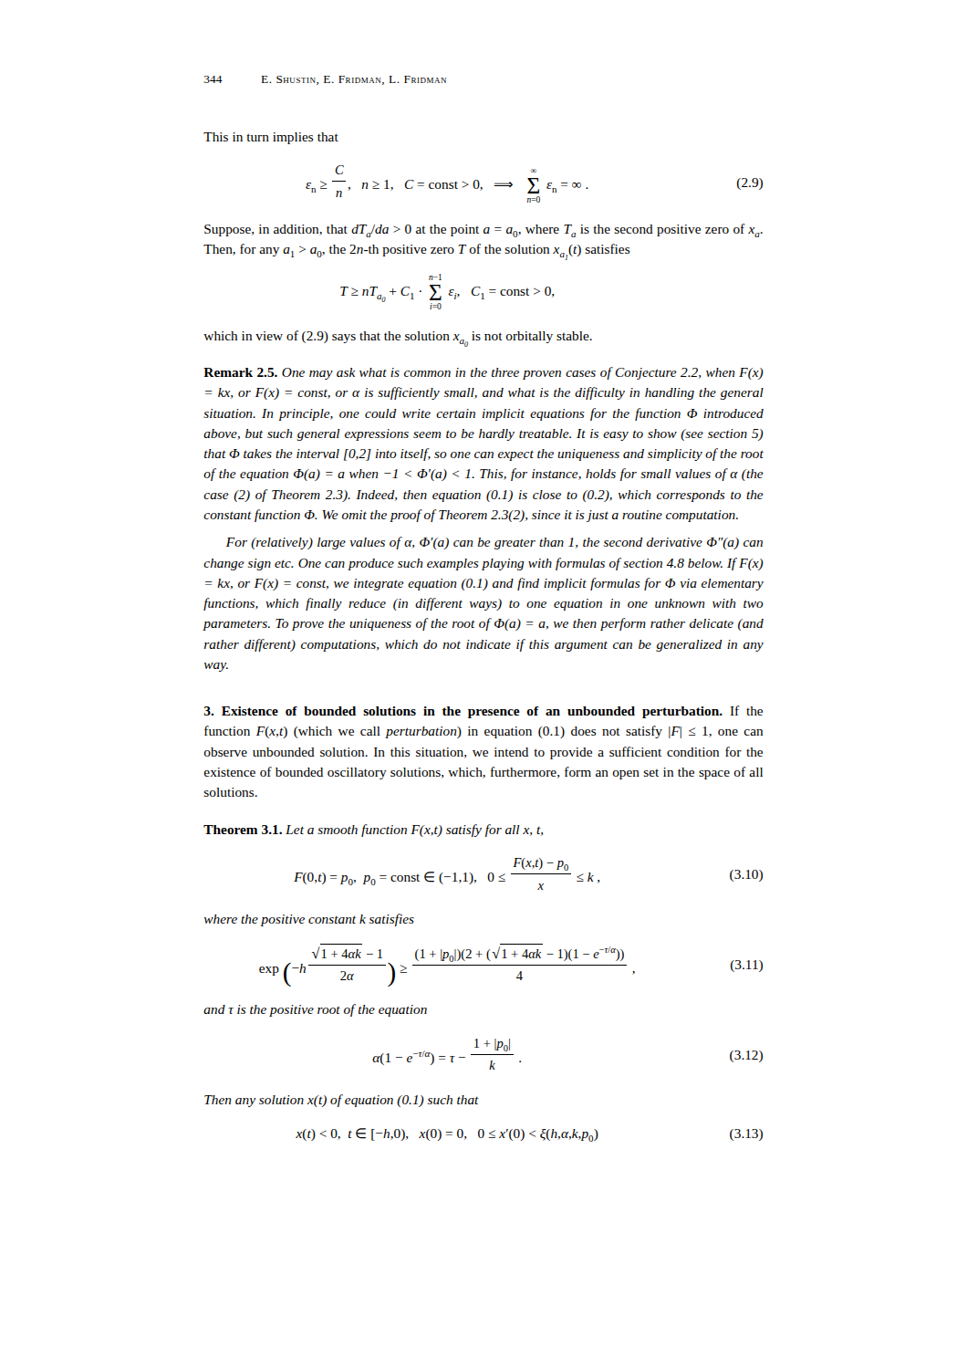344 E. Shustin, E. Fridman, L. Fridman
This in turn implies that
εn ≥ Cn, n ≥ 1, C = const > 0, ⟹ ∞Σn=0 εn = ∞ .
(2.9)
Suppose, in addition, that dTa/da > 0 at the point a = a0, where Ta is the second positive zero of xa. Then, for any a1 > a0, the 2n-th positive zero T of the solution xa1(t) satisfies
T ≥ nTa0 + C1 · n−1 Σi=0 εi, C1 = const > 0,
which in view of (2.9) says that the solution xa0 is not orbitally stable.
Remark 2.5. One may ask what is common in the three proven cases of Conjecture 2.2, when F(x) = kx, or F(x) = const, or α is sufficiently small, and what is the difficulty in handling the general situation. In principle, one could write certain implicit equations for the function Φ introduced above, but such general expressions seem to be hardly treatable. It is easy to show (see section 5) that Φ takes the interval [0,2] into itself, so one can expect the uniqueness and simplicity of the root of the equation Φ(a) = a when −1 < Φ′(a) < 1. This, for instance, holds for small values of α (the case (2) of Theorem 2.3). Indeed, then equation (0.1) is close to (0.2), which corresponds to the constant function Φ. We omit the proof of Theorem 2.3(2), since it is just a routine computation.
For (relatively) large values of α, Φ′(a) can be greater than 1, the second derivative Φ″(a) can change sign etc. One can produce such examples playing with formulas of section 4.8 below. If F(x) = kx, or F(x) = const, we integrate equation (0.1) and find implicit formulas for Φ via elementary functions, which finally reduce (in different ways) to one equation in one unknown with two parameters. To prove the uniqueness of the root of Φ(a) = a, we then perform rather delicate (and rather different) computations, which do not indicate if this argument can be generalized in any way.
3. Existence of bounded solutions in the presence of an unbounded perturbation. If the function F(x,t) (which we call perturbation) in equation (0.1) does not satisfy |F| ≤ 1, one can observe unbounded solution. In this situation, we intend to provide a sufficient condition for the existence of bounded oscillatory solutions, which, furthermore, form an open set in the space of all solutions.
Theorem 3.1. Let a smooth function F(x,t) satisfy for all x, t,
F(0,t) = p0, p0 = const ∈ (−1,1), 0 ≤ F(x,t) − p0 x ≤ k ,
(3.10)
where the positive constant k satisfies
exp (−h 1 + 4αk − 12α) ≥ (1 + |p0|)(2 + (1 + 4αk − 1)(1 − e−τ/α)) 4 ,
(3.11)
and τ is the positive root of the equation
α(1 − e−τ/α) = τ − 1 + |p0|k .
(3.12)
Then any solution x(t) of equation (0.1) such that
x(t) < 0, t ∈ [−h,0), x(0) = 0, 0 ≤ x′(0) < ξ(h,α,k,p0)
(3.13)